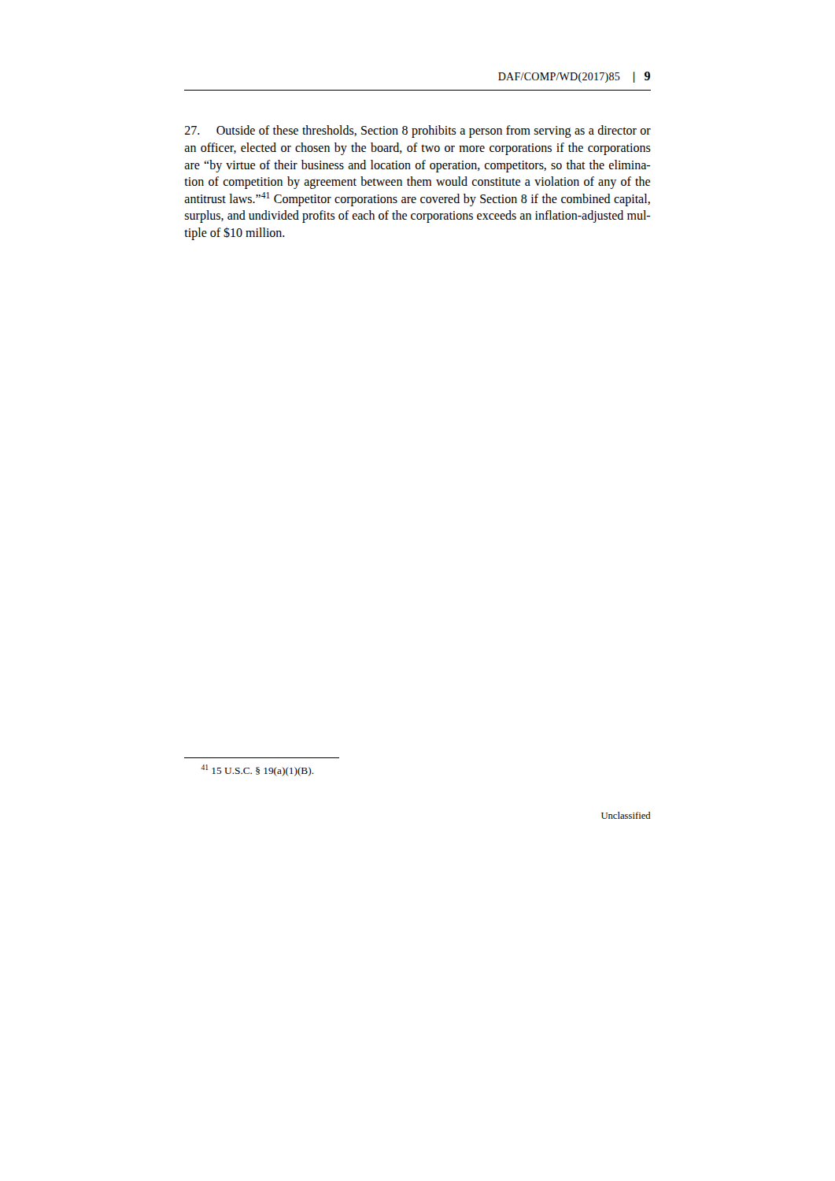DAF/COMP/WD(2017)85∣9
27. Outside of these thresholds, Section 8 prohibits a person from serving as a director or an officer, elected or chosen by the board, of two or more corporations if the corporations are “by virtue of their business and location of operation, competitors, so that the elimination of competition by agreement between them would constitute a violation of any of the antitrust laws.”41 Competitor corporations are covered by Section 8 if the combined capital, surplus, and undivided profits of each of the corporations exceeds an inflation-adjusted multiple of $10 million.
41 15 U.S.C. § 19(a)(1)(B).
Unclassified